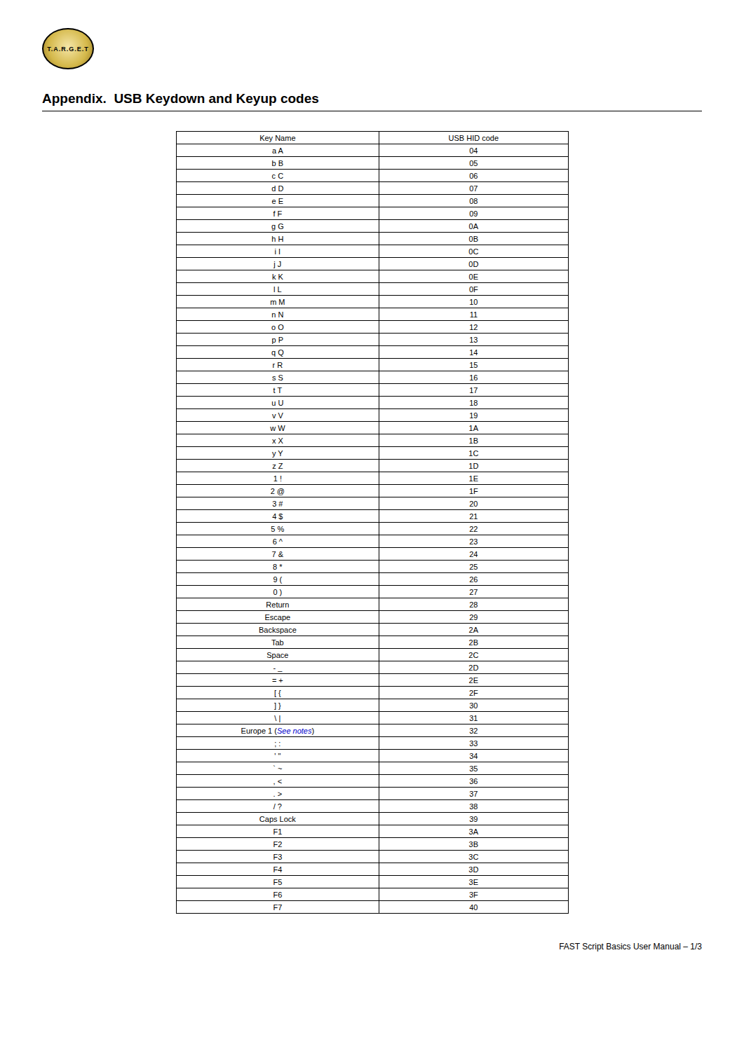T.A.R.G.E.T
Appendix. USB Keydown and Keyup codes
| Key Name | USB HID code |
| --- | --- |
| a A | 04 |
| b B | 05 |
| c C | 06 |
| d D | 07 |
| e E | 08 |
| f F | 09 |
| g G | 0A |
| h H | 0B |
| i I | 0C |
| j J | 0D |
| k K | 0E |
| l L | 0F |
| m M | 10 |
| n N | 11 |
| o O | 12 |
| p P | 13 |
| q Q | 14 |
| r R | 15 |
| s S | 16 |
| t T | 17 |
| u U | 18 |
| v V | 19 |
| w W | 1A |
| x X | 1B |
| y Y | 1C |
| z Z | 1D |
| 1 ! | 1E |
| 2 @ | 1F |
| 3 # | 20 |
| 4 $ | 21 |
| 5 % | 22 |
| 6 ^ | 23 |
| 7 & | 24 |
| 8 * | 25 |
| 9 ( | 26 |
| 0 ) | 27 |
| Return | 28 |
| Escape | 29 |
| Backspace | 2A |
| Tab | 2B |
| Space | 2C |
| - _ | 2D |
| = + | 2E |
| [ { | 2F |
| ] } | 30 |
| \ / | 31 |
| Europe 1 ( See notes ) | 32 |
| ; : | 33 |
| ' " | 34 |
| ` ~ | 35 |
| , < | 36 |
| . > | 37 |
| / ? | 38 |
| Caps Lock | 39 |
| F1 | 3A |
| F2 | 3B |
| F3 | 3C |
| F4 | 3D |
| F5 | 3E |
| F6 | 3F |
| F7 | 40 |
FAST Script Basics User Manual – 1/3